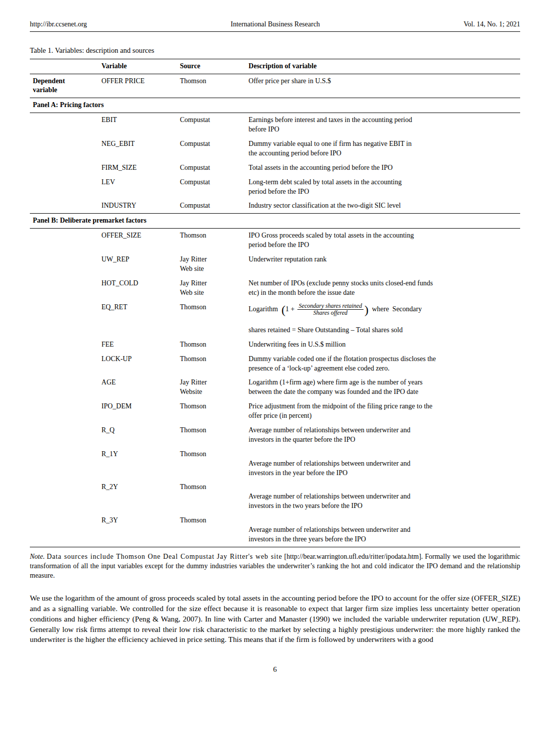http://ibr.ccsenet.org
International Business Research
Vol. 14, No. 1; 2021
Table 1. Variables: description and sources
| | Variable | Source | Description of variable |
| --- | --- | --- | --- |
| Dependent variable | OFFER PRICE | Thomson | Offer price per share in U.S.$ |
| Panel A: Pricing factors |
| | EBIT | Compustat | Earnings before interest and taxes in the accounting period before IPO |
| | NEG_EBIT | Compustat | Dummy variable equal to one if firm has negative EBIT in the accounting period before IPO |
| | FIRM_SIZE | Compustat | Total assets in the accounting period before the IPO |
| | LEV | Compustat | Long-term debt scaled by total assets in the accounting period before the IPO |
| | INDUSTRY | Compustat | Industry sector classification at the two-digit SIC level |
| Panel B: Deliberate premarket factors |
| | OFFER_SIZE | Thomson | IPO Gross proceeds scaled by total assets in the accounting period before the IPO |
| | UW_REP | Jay Ritter Web site | Underwriter reputation rank |
| | HOT_COLD | Jay Ritter Web site | Net number of IPOs (exclude penny stocks units closed-end funds etc) in the month before the issue date |
| | EQ_RET | Thomson | Logarithm ( 1 + Secondary shares retained Shares offered ) where Secondary shares retained = Share Outstanding – Total shares sold |
| | FEE | Thomson | Underwriting fees in U.S.$ million |
| | LOCK-UP | Thomson | Dummy variable coded one if the flotation prospectus discloses the presence of a ‘lock-up’ agreement else coded zero. |
| | AGE | Jay Ritter Website | Logarithm (1+firm age) where firm age is the number of years between the date the company was founded and the IPO date |
| | IPO_DEM | Thomson | Price adjustment from the midpoint of the filing price range to the offer price (in percent) |
| | R_Q | Thomson | Average number of relationships between underwriter and investors in the quarter before the IPO |
| | R_1Y | Thomson | Average number of relationships between underwriter and investors in the year before the IPO |
| | R_2Y | Thomson | Average number of relationships between underwriter and investors in the two years before the IPO |
| | R_3Y | Thomson | Average number of relationships between underwriter and investors in the three years before the IPO |
Note. Data sources include Thomson One Deal Compustat Jay Ritter's web site [http://bear.warrington.ufl.edu/ritter/ipodata.htm]. Formally we used the logarithmic transformation of all the input variables except for the dummy industries variables the underwriter’s ranking the hot and cold indicator the IPO demand and the relationship measure.
We use the logarithm of the amount of gross proceeds scaled by total assets in the accounting period before the IPO to account for the offer size (OFFER_SIZE) and as a signalling variable. We controlled for the size effect because it is reasonable to expect that larger firm size implies less uncertainty better operation conditions and higher efficiency (Peng & Wang, 2007). In line with Carter and Manaster (1990) we included the variable underwriter reputation (UW_REP). Generally low risk firms attempt to reveal their low risk characteristic to the market by selecting a highly prestigious underwriter: the more highly ranked the underwriter is the higher the efficiency achieved in price setting. This means that if the firm is followed by underwriters with a good
6